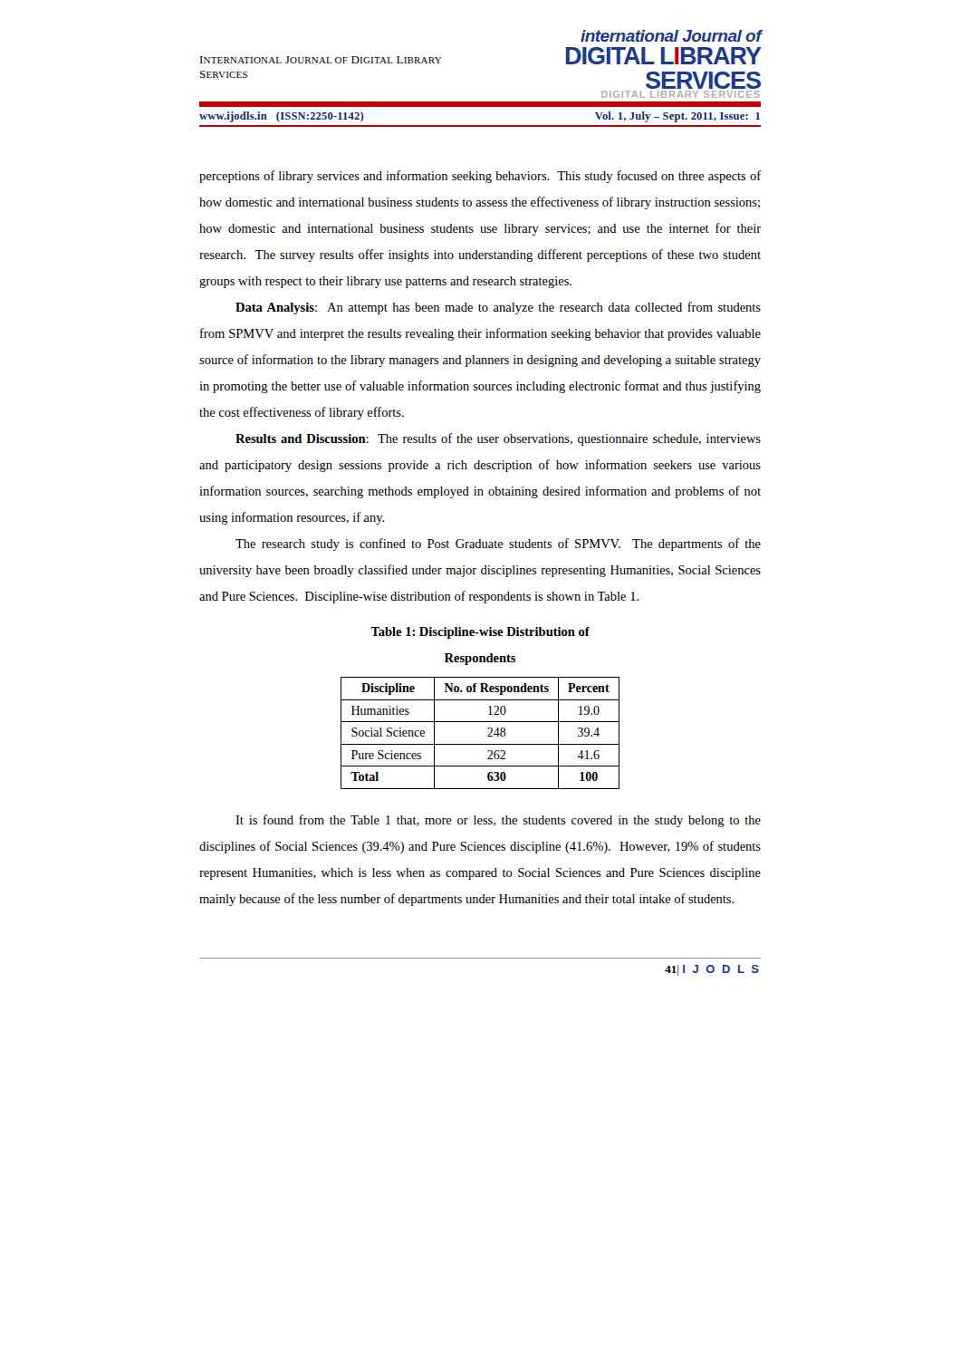INTERNATIONAL JOURNAL OF DIGITAL LIBRARY SERVICES
international Journal of
DIGITAL LIBRARY SERVICES
DIGITAL LIBRARY SERVICES
www.ijodls.in (ISSN:2250-1142)
Vol. 1, July – Sept. 2011, Issue: 1
perceptions of library services and information seeking behaviors. This study focused on three aspects of how domestic and international business students to assess the effectiveness of library instruction sessions; how domestic and international business students use library services; and use the internet for their research. The survey results offer insights into understanding different perceptions of these two student groups with respect to their library use patterns and research strategies.
Data Analysis: An attempt has been made to analyze the research data collected from students from SPMVV and interpret the results revealing their information seeking behavior that provides valuable source of information to the library managers and planners in designing and developing a suitable strategy in promoting the better use of valuable information sources including electronic format and thus justifying the cost effectiveness of library efforts.
Results and Discussion: The results of the user observations, questionnaire schedule, interviews and participatory design sessions provide a rich description of how information seekers use various information sources, searching methods employed in obtaining desired information and problems of not using information resources, if any.
The research study is confined to Post Graduate students of SPMVV. The departments of the university have been broadly classified under major disciplines representing Humanities, Social Sciences and Pure Sciences. Discipline-wise distribution of respondents is shown in Table 1.
Table 1: Discipline-wise Distribution of Respondents
| Discipline | No. of Respondents | Percent |
| --- | --- | --- |
| Humanities | 120 | 19.0 |
| Social Science | 248 | 39.4 |
| Pure Sciences | 262 | 41.6 |
| Total | 630 | 100 |
It is found from the Table 1 that, more or less, the students covered in the study belong to the disciplines of Social Sciences (39.4%) and Pure Sciences discipline (41.6%). However, 19% of students represent Humanities, which is less when as compared to Social Sciences and Pure Sciences discipline mainly because of the less number of departments under Humanities and their total intake of students.
41| I J O D L S